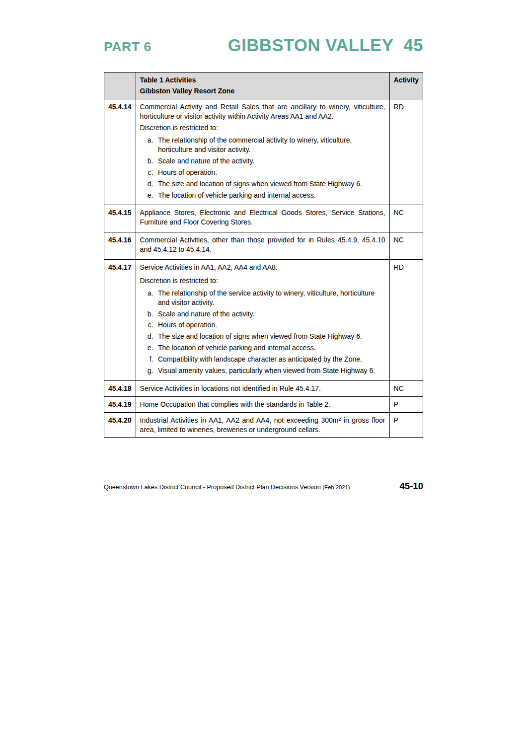PART 6
GIBBSTON VALLEY 45
| | Table 1 Activities Gibbston Valley Resort Zone | Activity |
| --- | --- | --- |
| 45.4.14 | Commercial Activity and Retail Sales that are ancillary to winery, viticulture, horticulture or visitor activity within Activity Areas AA1 and AA2. Discretion is restricted to: The relationship of the commercial activity to winery, viticulture, horticulture and visitor activity. Scale and nature of the activity. Hours of operation. The size and location of signs when viewed from State Highway 6. The location of vehicle parking and internal access. | RD |
| 45.4.15 | Appliance Stores, Electronic and Electrical Goods Stores, Service Stations, Furniture and Floor Covering Stores. | NC |
| 45.4.16 | Commercial Activities, other than those provided for in Rules 45.4.9, 45.4.10 and 45.4.12 to 45.4.14. | NC |
| 45.4.17 | Service Activities in AA1, AA2, AA4 and AA8. Discretion is restricted to: The relationship of the service activity to winery, viticulture, horticulture and visitor activity. Scale and nature of the activity. Hours of operation. The size and location of signs when viewed from State Highway 6. The location of vehicle parking and internal access. Compatibility with landscape character as anticipated by the Zone. Visual amenity values, particularly when viewed from State Highway 6. | RD |
| 45.4.18 | Service Activities in locations not identified in Rule 45.4.17. | NC |
| 45.4.19 | Home Occupation that complies with the standards in Table 2. | P |
| 45.4.20 | Industrial Activities in AA1, AA2 and AA4, not exceeding 300m² in gross floor area, limited to wineries, breweries or underground cellars. | P |
Queenstown Lakes District Council - Proposed District Plan Decisions Version (Feb 2021)
45-10